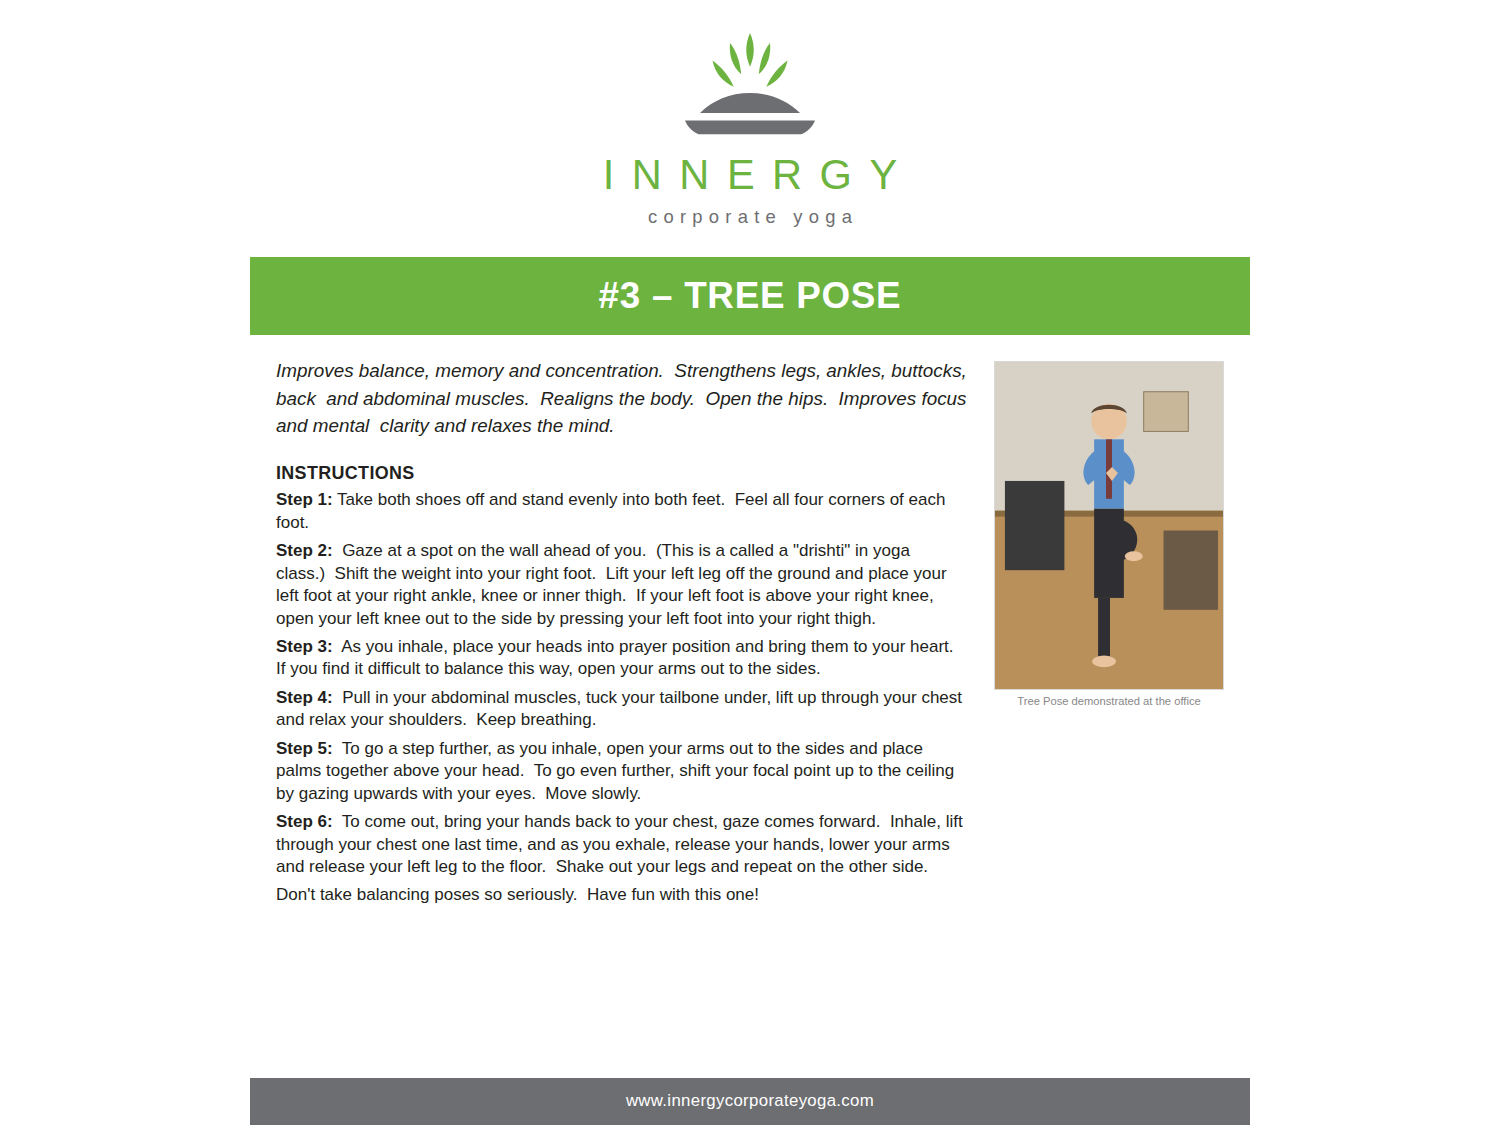Innergy
corporate yoga
#3 – TREE POSE
Improves balance, memory and concentration. Strengthens legs, ankles, buttocks, back and abdominal muscles. Realigns the body. Open the hips. Improves focus and mental clarity and relaxes the mind.
Instructions
Step 1: Take both shoes off and stand evenly into both feet. Feel all four corners of each foot.
Step 2: Gaze at a spot on the wall ahead of you. (This is a called a "drishti" in yoga class.) Shift the weight into your right foot. Lift your left leg off the ground and place your left foot at your right ankle, knee or inner thigh. If your left foot is above your right knee, open your left knee out to the side by pressing your left foot into your right thigh.
Step 3: As you inhale, place your heads into prayer position and bring them to your heart. If you find it difficult to balance this way, open your arms out to the sides.
Step 4: Pull in your abdominal muscles, tuck your tailbone under, lift up through your chest and relax your shoulders. Keep breathing.
Step 5: To go a step further, as you inhale, open your arms out to the sides and place palms together above your head. To go even further, shift your focal point up to the ceiling by gazing upwards with your eyes. Move slowly.
Step 6: To come out, bring your hands back to your chest, gaze comes forward. Inhale, lift through your chest one last time, and as you exhale, release your hands, lower your arms and release your left leg to the floor. Shake out your legs and repeat on the other side.
Don't take balancing poses so seriously. Have fun with this one!
Tree Pose demonstrated at the office
www.innergycorporateyoga.com